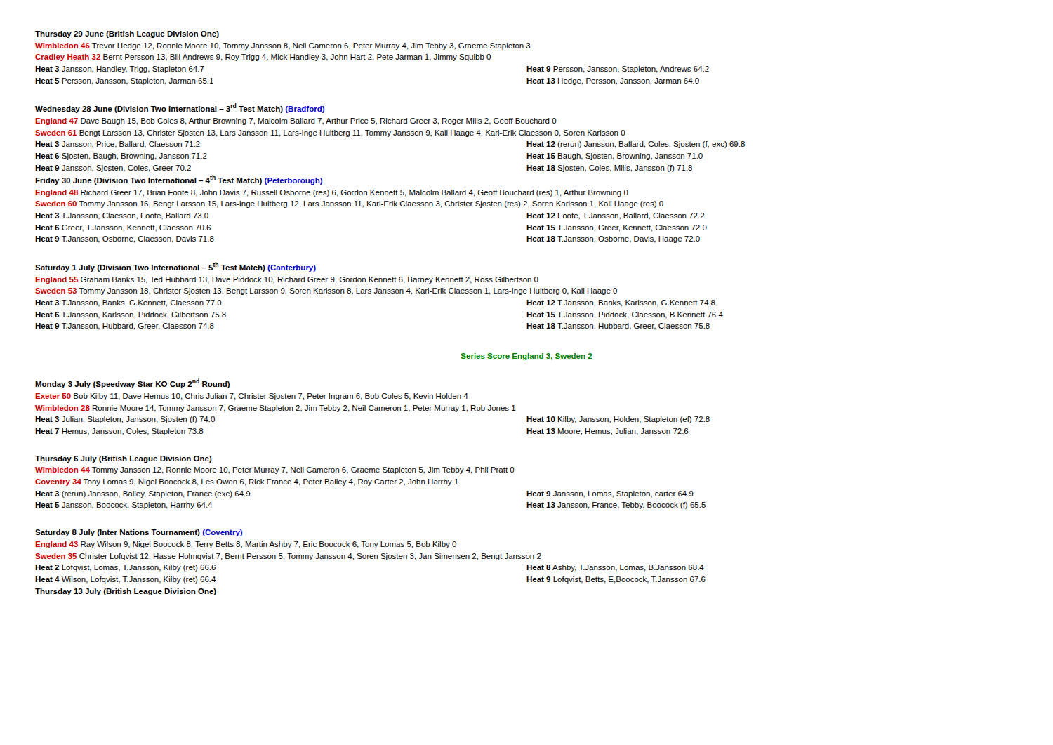Thursday 29 June (British League Division One)
Wimbledon 46 Trevor Hedge 12, Ronnie Moore 10, Tommy Jansson 8, Neil Cameron 6, Peter Murray 4, Jim Tebby 3, Graeme Stapleton 3
Cradley Heath 32 Bernt Persson 13, Bill Andrews 9, Roy Trigg 4, Mick Handley 3, John Hart 2, Pete Jarman 1, Jimmy Squibb 0
| Heat 3 Jansson, Handley, Trigg, Stapleton 64.7 | Heat 9 Persson, Jansson, Stapleton, Andrews 64.2 |
| Heat 5 Persson, Jansson, Stapleton, Jarman 65.1 | Heat 13 Hedge, Persson, Jansson, Jarman 64.0 |
Wednesday 28 June (Division Two International – 3rd Test Match) (Bradford)
England 47 Dave Baugh 15, Bob Coles 8, Arthur Browning 7, Malcolm Ballard 7, Arthur Price 5, Richard Greer 3, Roger Mills 2, Geoff Bouchard 0
Sweden 61 Bengt Larsson 13, Christer Sjosten 13, Lars Jansson 11, Lars-Inge Hultberg 11, Tommy Jansson 9, Kall Haage 4, Karl-Erik Claesson 0, Soren Karlsson 0
| Heat 3 Jansson, Price, Ballard, Claesson 71.2 | Heat 12 (rerun) Jansson, Ballard, Coles, Sjosten (f, exc) 69.8 |
| Heat 6 Sjosten, Baugh, Browning, Jansson 71.2 | Heat 15 Baugh, Sjosten, Browning, Jansson 71.0 |
| Heat 9 Jansson, Sjosten, Coles, Greer 70.2 | Heat 18 Sjosten, Coles, Mills, Jansson (f) 71.8 |
Friday 30 June (Division Two International – 4th Test Match) (Peterborough)
England 48 Richard Greer 17, Brian Foote 8, John Davis 7, Russell Osborne (res) 6, Gordon Kennett 5, Malcolm Ballard 4, Geoff Bouchard (res) 1, Arthur Browning 0
Sweden 60 Tommy Jansson 16, Bengt Larsson 15, Lars-Inge Hultberg 12, Lars Jansson 11, Karl-Erik Claesson 3, Christer Sjosten (res) 2, Soren Karlsson 1, Kall Haage (res) 0
| Heat 3 T.Jansson, Claesson, Foote, Ballard 73.0 | Heat 12 Foote, T.Jansson, Ballard, Claesson 72.2 |
| Heat 6 Greer, T.Jansson, Kennett, Claesson 70.6 | Heat 15 T.Jansson, Greer, Kennett, Claesson 72.0 |
| Heat 9 T.Jansson, Osborne, Claesson, Davis 71.8 | Heat 18 T.Jansson, Osborne, Davis, Haage 72.0 |
Saturday 1 July (Division Two International – 5th Test Match) (Canterbury)
England 55 Graham Banks 15, Ted Hubbard 13, Dave Piddock 10, Richard Greer 9, Gordon Kennett 6, Barney Kennett 2, Ross Gilbertson 0
Sweden 53 Tommy Jansson 18, Christer Sjosten 13, Bengt Larsson 9, Soren Karlsson 8, Lars Jansson 4, Karl-Erik Claesson 1, Lars-Inge Hultberg 0, Kall Haage 0
| Heat 3 T.Jansson, Banks, G.Kennett, Claesson 77.0 | Heat 12 T.Jansson, Banks, Karlsson, G.Kennett 74.8 |
| Heat 6 T.Jansson, Karlsson, Piddock, Gilbertson 75.8 | Heat 15 T.Jansson, Piddock, Claesson, B.Kennett 76.4 |
| Heat 9 T.Jansson, Hubbard, Greer, Claesson 74.8 | Heat 18 T.Jansson, Hubbard, Greer, Claesson 75.8 |
Series Score England 3, Sweden 2
Monday 3 July (Speedway Star KO Cup 2nd Round)
Exeter 50 Bob Kilby 11, Dave Hemus 10, Chris Julian 7, Christer Sjosten 7, Peter Ingram 6, Bob Coles 5, Kevin Holden 4
Wimbledon 28 Ronnie Moore 14, Tommy Jansson 7, Graeme Stapleton 2, Jim Tebby 2, Neil Cameron 1, Peter Murray 1, Rob Jones 1
| Heat 3 Julian, Stapleton, Jansson, Sjosten (f) 74.0 | Heat 10 Kilby, Jansson, Holden, Stapleton (ef) 72.8 |
| Heat 7 Hemus, Jansson, Coles, Stapleton 73.8 | Heat 13 Moore, Hemus, Julian, Jansson 72.6 |
Thursday 6 July (British League Division One)
Wimbledon 44 Tommy Jansson 12, Ronnie Moore 10, Peter Murray 7, Neil Cameron 6, Graeme Stapleton 5, Jim Tebby 4, Phil Pratt 0
Coventry 34 Tony Lomas 9, Nigel Boocock 8, Les Owen 6, Rick France 4, Peter Bailey 4, Roy Carter 2, John Harrhy 1
| Heat 3 (rerun) Jansson, Bailey, Stapleton, France (exc) 64.9 | Heat 9 Jansson, Lomas, Stapleton, carter 64.9 |
| Heat 5 Jansson, Boocock, Stapleton, Harrhy 64.4 | Heat 13 Jansson, France, Tebby, Boocock (f) 65.5 |
Saturday 8 July (Inter Nations Tournament) (Coventry)
England 43 Ray Wilson 9, Nigel Boocock 8, Terry Betts 8, Martin Ashby 7, Eric Boocock 6, Tony Lomas 5, Bob Kilby 0
Sweden 35 Christer Lofqvist 12, Hasse Holmqvist 7, Bernt Persson 5, Tommy Jansson 4, Soren Sjosten 3, Jan Simensen 2, Bengt Jansson 2
| Heat 2 Lofqvist, Lomas, T.Jansson, Kilby (ret) 66.6 | Heat 8 Ashby, T.Jansson, Lomas, B.Jansson 68.4 |
| Heat 4 Wilson, Lofqvist, T.Jansson, Kilby (ret) 66.4 | Heat 9 Lofqvist, Betts, E,Boocock, T.Jansson 67.6 |
Thursday 13 July (British League Division One)